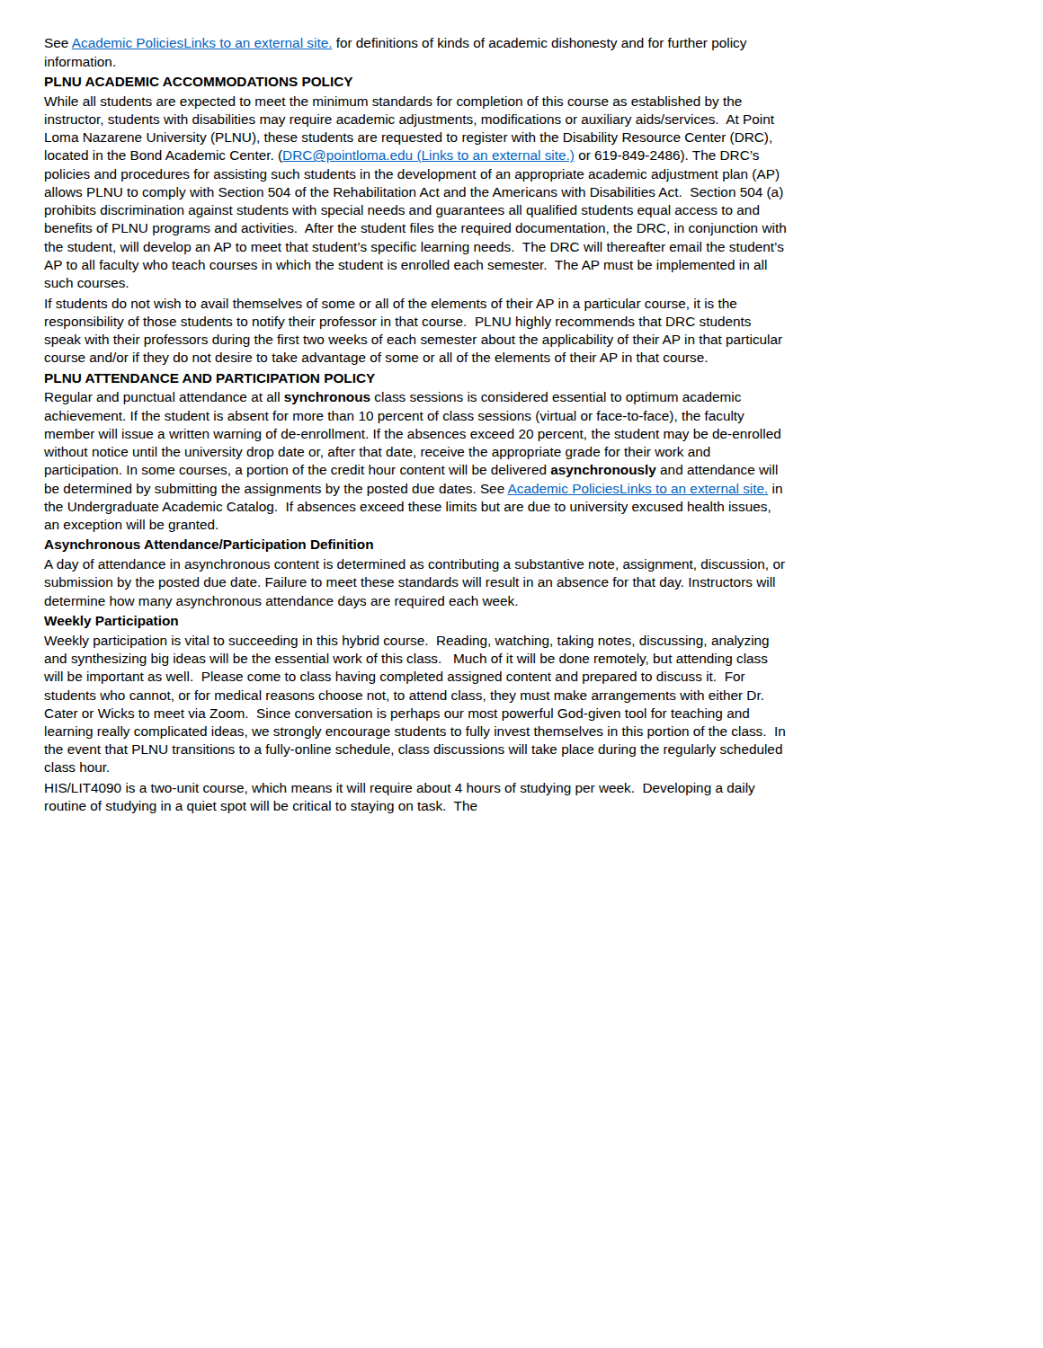See Academic PoliciesLinks to an external site. for definitions of kinds of academic dishonesty and for further policy information.
PLNU Academic Accommodations Policy
While all students are expected to meet the minimum standards for completion of this course as established by the instructor, students with disabilities may require academic adjustments, modifications or auxiliary aids/services. At Point Loma Nazarene University (PLNU), these students are requested to register with the Disability Resource Center (DRC), located in the Bond Academic Center. (DRC@pointloma.edu (Links to an external site.) or 619-849-2486). The DRC’s policies and procedures for assisting such students in the development of an appropriate academic adjustment plan (AP) allows PLNU to comply with Section 504 of the Rehabilitation Act and the Americans with Disabilities Act. Section 504 (a) prohibits discrimination against students with special needs and guarantees all qualified students equal access to and benefits of PLNU programs and activities. After the student files the required documentation, the DRC, in conjunction with the student, will develop an AP to meet that student’s specific learning needs. The DRC will thereafter email the student’s AP to all faculty who teach courses in which the student is enrolled each semester. The AP must be implemented in all such courses.
If students do not wish to avail themselves of some or all of the elements of their AP in a particular course, it is the responsibility of those students to notify their professor in that course. PLNU highly recommends that DRC students speak with their professors during the first two weeks of each semester about the applicability of their AP in that particular course and/or if they do not desire to take advantage of some or all of the elements of their AP in that course.
PLNU Attendance and Participation Policy
Regular and punctual attendance at all synchronous class sessions is considered essential to optimum academic achievement. If the student is absent for more than 10 percent of class sessions (virtual or face-to-face), the faculty member will issue a written warning of de-enrollment. If the absences exceed 20 percent, the student may be de-enrolled without notice until the university drop date or, after that date, receive the appropriate grade for their work and participation. In some courses, a portion of the credit hour content will be delivered asynchronously and attendance will be determined by submitting the assignments by the posted due dates. See Academic PoliciesLinks to an external site. in the Undergraduate Academic Catalog. If absences exceed these limits but are due to university excused health issues, an exception will be granted.
Asynchronous Attendance/Participation Definition
A day of attendance in asynchronous content is determined as contributing a substantive note, assignment, discussion, or submission by the posted due date. Failure to meet these standards will result in an absence for that day. Instructors will determine how many asynchronous attendance days are required each week.
Weekly Participation
Weekly participation is vital to succeeding in this hybrid course. Reading, watching, taking notes, discussing, analyzing and synthesizing big ideas will be the essential work of this class. Much of it will be done remotely, but attending class will be important as well. Please come to class having completed assigned content and prepared to discuss it. For students who cannot, or for medical reasons choose not, to attend class, they must make arrangements with either Dr. Cater or Wicks to meet via Zoom. Since conversation is perhaps our most powerful God-given tool for teaching and learning really complicated ideas, we strongly encourage students to fully invest themselves in this portion of the class. In the event that PLNU transitions to a fully-online schedule, class discussions will take place during the regularly scheduled class hour.
HIS/LIT4090 is a two-unit course, which means it will require about 4 hours of studying per week. Developing a daily routine of studying in a quiet spot will be critical to staying on task. The